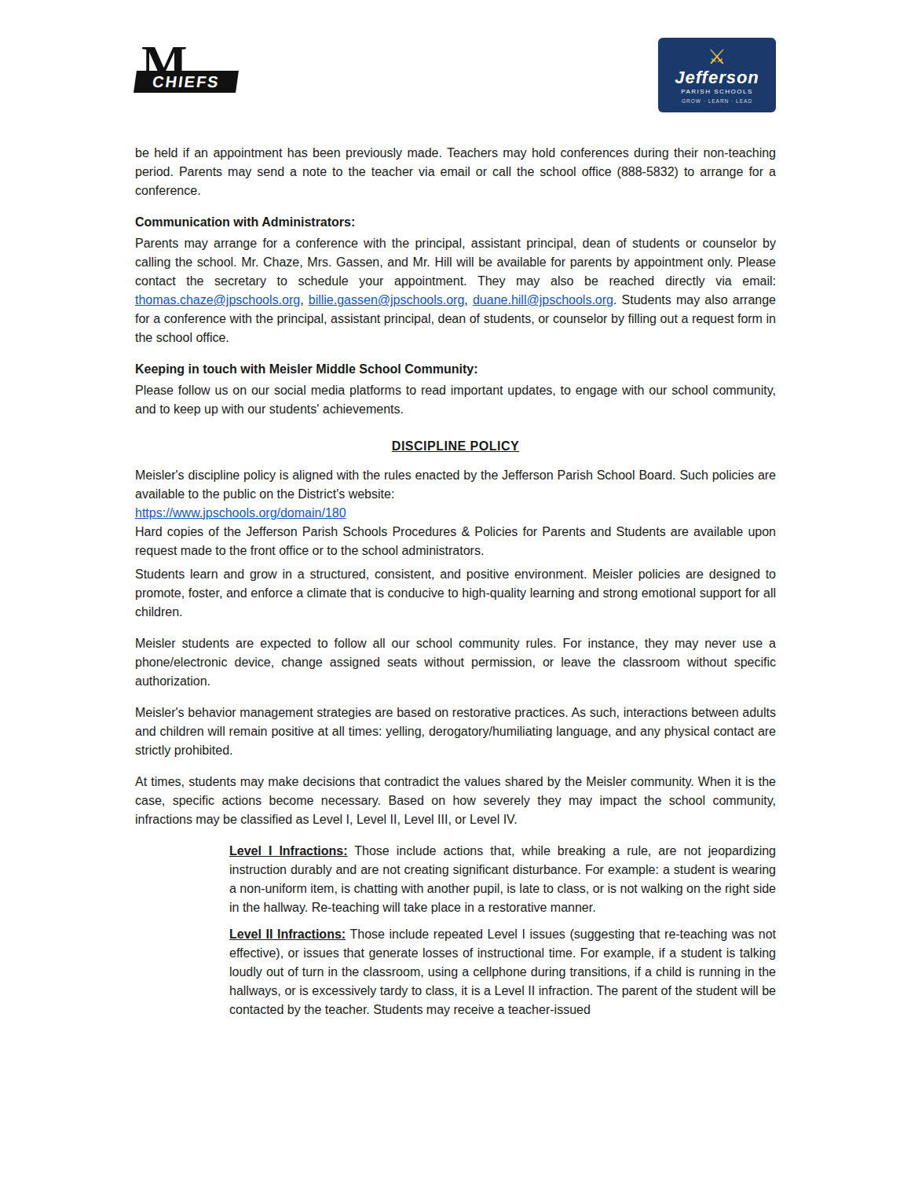M CHIEFS
⚔ Jefferson PARISH SCHOOLS GROW · LEARN · LEAD
be held if an appointment has been previously made. Teachers may hold conferences during their non-teaching period. Parents may send a note to the teacher via email or call the school office (888-5832) to arrange for a conference.
Communication with Administrators:
Parents may arrange for a conference with the principal, assistant principal, dean of students or counselor by calling the school. Mr. Chaze, Mrs. Gassen, and Mr. Hill will be available for parents by appointment only. Please contact the secretary to schedule your appointment. They may also be reached directly via email: thomas.chaze@jpschools.org, billie.gassen@jpschools.org, duane.hill@jpschools.org. Students may also arrange for a conference with the principal, assistant principal, dean of students, or counselor by filling out a request form in the school office.
Keeping in touch with Meisler Middle School Community:
Please follow us on our social media platforms to read important updates, to engage with our school community, and to keep up with our students' achievements.
DISCIPLINE POLICY
Meisler's discipline policy is aligned with the rules enacted by the Jefferson Parish School Board. Such policies are available to the public on the District's website:
https://www.jpschools.org/domain/180
Hard copies of the Jefferson Parish Schools Procedures & Policies for Parents and Students are available upon request made to the front office or to the school administrators.
Students learn and grow in a structured, consistent, and positive environment. Meisler policies are designed to promote, foster, and enforce a climate that is conducive to high-quality learning and strong emotional support for all children.
Meisler students are expected to follow all our school community rules. For instance, they may never use a phone/electronic device, change assigned seats without permission, or leave the classroom without specific authorization.
Meisler's behavior management strategies are based on restorative practices. As such, interactions between adults and children will remain positive at all times: yelling, derogatory/humiliating language, and any physical contact are strictly prohibited.
At times, students may make decisions that contradict the values shared by the Meisler community. When it is the case, specific actions become necessary. Based on how severely they may impact the school community, infractions may be classified as Level I, Level II, Level III, or Level IV.
Level I Infractions: Those include actions that, while breaking a rule, are not jeopardizing instruction durably and are not creating significant disturbance. For example: a student is wearing a non-uniform item, is chatting with another pupil, is late to class, or is not walking on the right side in the hallway. Re-teaching will take place in a restorative manner.
Level II Infractions: Those include repeated Level I issues (suggesting that re-teaching was not effective), or issues that generate losses of instructional time. For example, if a student is talking loudly out of turn in the classroom, using a cellphone during transitions, if a child is running in the hallways, or is excessively tardy to class, it is a Level II infraction. The parent of the student will be contacted by the teacher. Students may receive a teacher-issued